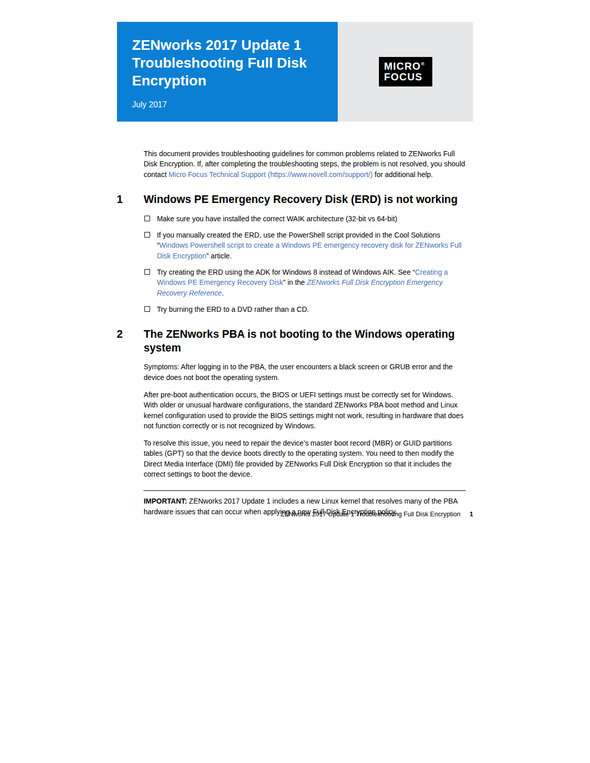ZENworks 2017 Update 1
Troubleshooting Full Disk Encryption
July 2017
MICRO®
FOCUS
This document provides troubleshooting guidelines for common problems related to ZENworks Full Disk Encryption. If, after completing the troubleshooting steps, the problem is not resolved, you should contact Micro Focus Technical Support (https://www.novell.com/support/) for additional help.
1 Windows PE Emergency Recovery Disk (ERD) is not working
Make sure you have installed the correct WAIK architecture (32-bit vs 64-bit)
If you manually created the ERD, use the PowerShell script provided in the Cool Solutions “Windows Powershell script to create a Windows PE emergency recovery disk for ZENworks Full Disk Encryption” article.
Try creating the ERD using the ADK for Windows 8 instead of Windows AIK. See “Creating a Windows PE Emergency Recovery Disk” in the ZENworks Full Disk Encryption Emergency Recovery Reference.
Try burning the ERD to a DVD rather than a CD.
2 The ZENworks PBA is not booting to the Windows operating system
Symptoms: After logging in to the PBA, the user encounters a black screen or GRUB error and the device does not boot the operating system.
After pre-boot authentication occurs, the BIOS or UEFI settings must be correctly set for Windows. With older or unusual hardware configurations, the standard ZENworks PBA boot method and Linux kernel configuration used to provide the BIOS settings might not work, resulting in hardware that does not function correctly or is not recognized by Windows.
To resolve this issue, you need to repair the device’s master boot record (MBR) or GUID partitions tables (GPT) so that the device boots directly to the operating system. You need to then modify the Direct Media Interface (DMI) file provided by ZENworks Full Disk Encryption so that it includes the correct settings to boot the device.
IMPORTANT: ZENworks 2017 Update 1 includes a new Linux kernel that resolves many of the PBA hardware issues that can occur when applying a new Full Disk Encryption policy.
ZENworks 2017 Update 1 Troubleshooting Full Disk Encryption1